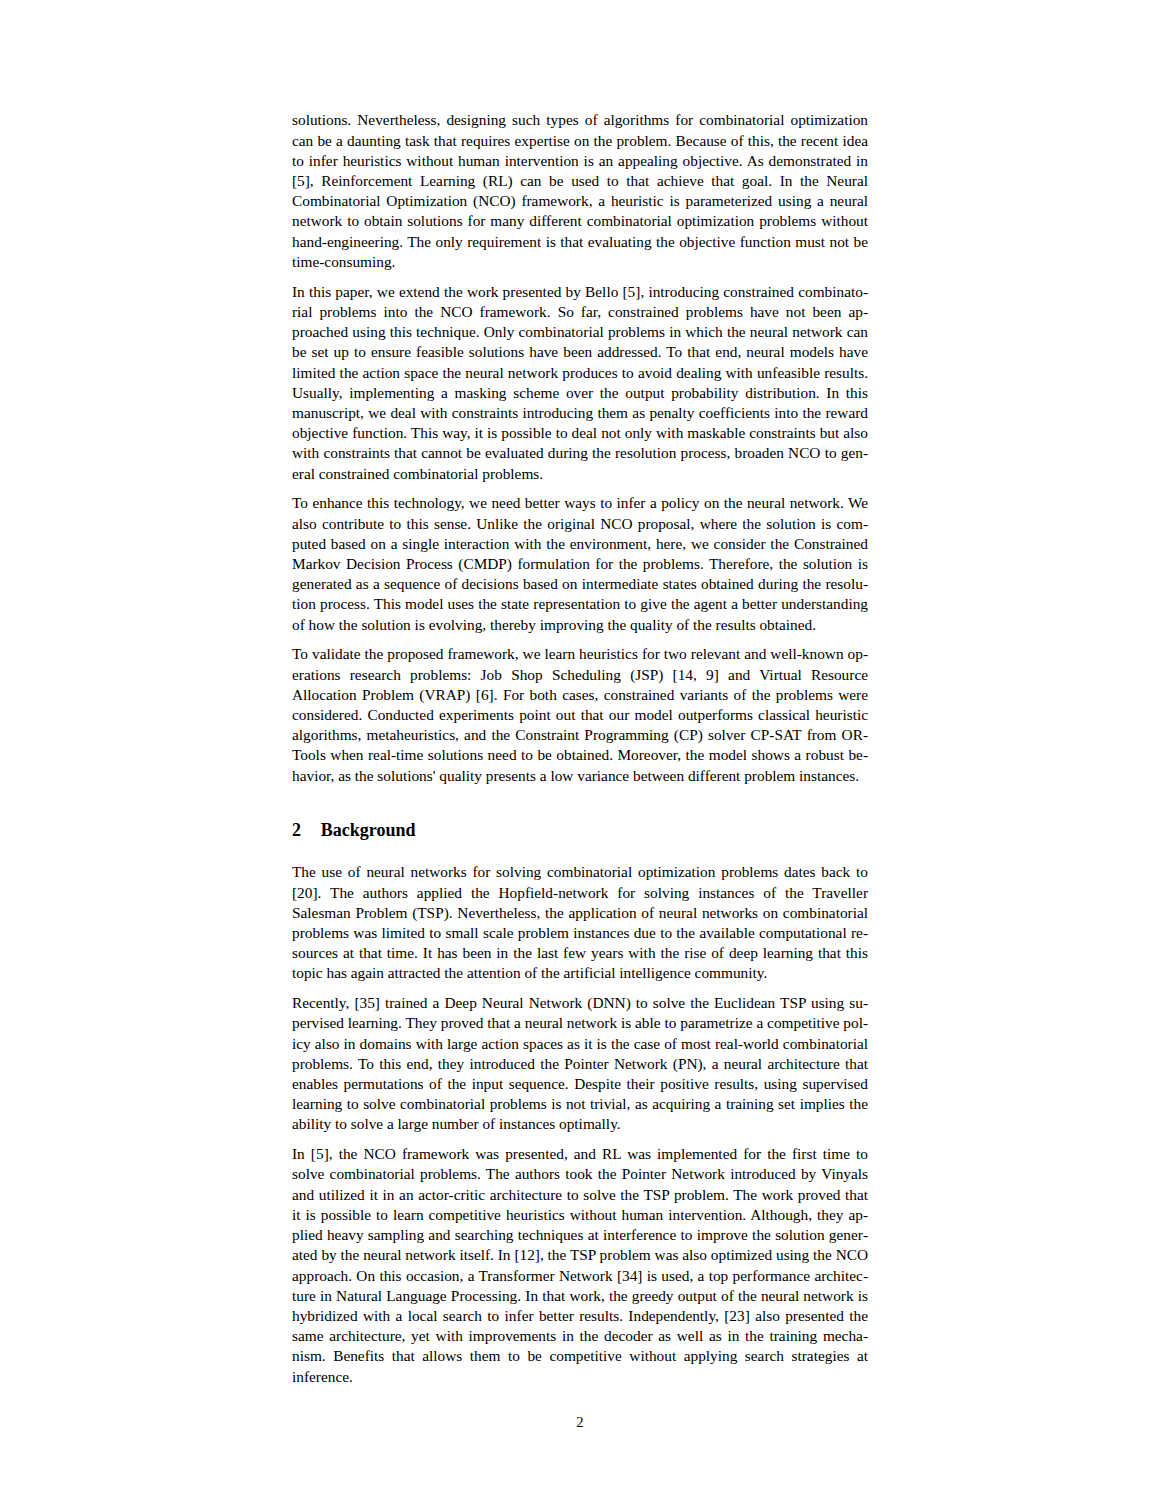solutions. Nevertheless, designing such types of algorithms for combinatorial optimization can be a daunting task that requires expertise on the problem. Because of this, the recent idea to infer heuristics without human intervention is an appealing objective. As demonstrated in [5], Reinforcement Learning (RL) can be used to that achieve that goal. In the Neural Combinatorial Optimization (NCO) framework, a heuristic is parameterized using a neural network to obtain solutions for many different combinatorial optimization problems without hand-engineering. The only requirement is that evaluating the objective function must not be time-consuming.
In this paper, we extend the work presented by Bello [5], introducing constrained combinatorial problems into the NCO framework. So far, constrained problems have not been approached using this technique. Only combinatorial problems in which the neural network can be set up to ensure feasible solutions have been addressed. To that end, neural models have limited the action space the neural network produces to avoid dealing with unfeasible results. Usually, implementing a masking scheme over the output probability distribution. In this manuscript, we deal with constraints introducing them as penalty coefficients into the reward objective function. This way, it is possible to deal not only with maskable constraints but also with constraints that cannot be evaluated during the resolution process, broaden NCO to general constrained combinatorial problems.
To enhance this technology, we need better ways to infer a policy on the neural network. We also contribute to this sense. Unlike the original NCO proposal, where the solution is computed based on a single interaction with the environment, here, we consider the Constrained Markov Decision Process (CMDP) formulation for the problems. Therefore, the solution is generated as a sequence of decisions based on intermediate states obtained during the resolution process. This model uses the state representation to give the agent a better understanding of how the solution is evolving, thereby improving the quality of the results obtained.
To validate the proposed framework, we learn heuristics for two relevant and well-known operations research problems: Job Shop Scheduling (JSP) [14, 9] and Virtual Resource Allocation Problem (VRAP) [6]. For both cases, constrained variants of the problems were considered. Conducted experiments point out that our model outperforms classical heuristic algorithms, metaheuristics, and the Constraint Programming (CP) solver CP-SAT from OR-Tools when real-time solutions need to be obtained. Moreover, the model shows a robust behavior, as the solutions' quality presents a low variance between different problem instances.
2 Background
The use of neural networks for solving combinatorial optimization problems dates back to [20]. The authors applied the Hopfield-network for solving instances of the Traveller Salesman Problem (TSP). Nevertheless, the application of neural networks on combinatorial problems was limited to small scale problem instances due to the available computational resources at that time. It has been in the last few years with the rise of deep learning that this topic has again attracted the attention of the artificial intelligence community.
Recently, [35] trained a Deep Neural Network (DNN) to solve the Euclidean TSP using supervised learning. They proved that a neural network is able to parametrize a competitive policy also in domains with large action spaces as it is the case of most real-world combinatorial problems. To this end, they introduced the Pointer Network (PN), a neural architecture that enables permutations of the input sequence. Despite their positive results, using supervised learning to solve combinatorial problems is not trivial, as acquiring a training set implies the ability to solve a large number of instances optimally.
In [5], the NCO framework was presented, and RL was implemented for the first time to solve combinatorial problems. The authors took the Pointer Network introduced by Vinyals and utilized it in an actor-critic architecture to solve the TSP problem. The work proved that it is possible to learn competitive heuristics without human intervention. Although, they applied heavy sampling and searching techniques at interference to improve the solution generated by the neural network itself. In [12], the TSP problem was also optimized using the NCO approach. On this occasion, a Transformer Network [34] is used, a top performance architecture in Natural Language Processing. In that work, the greedy output of the neural network is hybridized with a local search to infer better results. Independently, [23] also presented the same architecture, yet with improvements in the decoder as well as in the training mechanism. Benefits that allows them to be competitive without applying search strategies at inference.
2